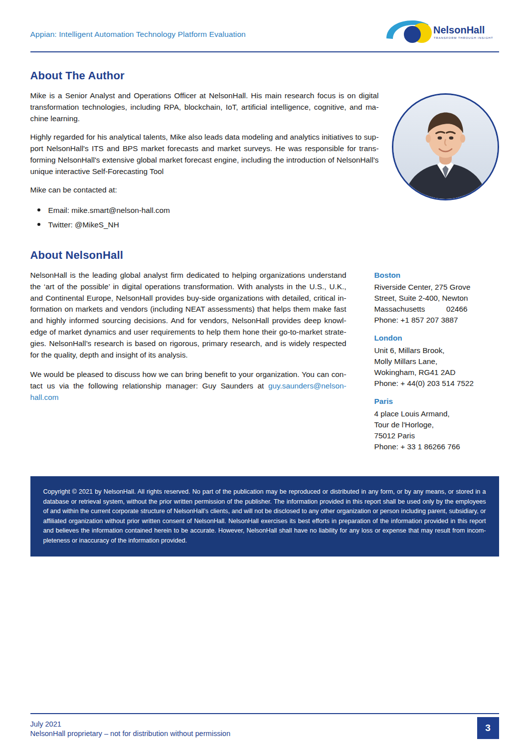Appian: Intelligent Automation Technology Platform Evaluation
NelsonHall NelsonHall TRANSFORM THROUGH INSIGHT
About The Author
Mike is a Senior Analyst and Operations Officer at NelsonHall. His main research focus is on digital transformation technologies, including RPA, blockchain, IoT, artificial intelligence, cognitive, and machine learning.
Highly regarded for his analytical talents, Mike also leads data modeling and analytics initiatives to support NelsonHall's ITS and BPS market forecasts and market surveys. He was responsible for transforming NelsonHall's extensive global market forecast engine, including the introduction of NelsonHall's unique interactive Self-Forecasting Tool
Mike can be contacted at:
Email: mike.smart@nelson-hall.com
Twitter: @MikeS_NH
Author portrait
About NelsonHall
NelsonHall is the leading global analyst firm dedicated to helping organizations understand the ‘art of the possible’ in digital operations transformation. With analysts in the U.S., U.K., and Continental Europe, NelsonHall provides buy-side organizations with detailed, critical information on markets and vendors (including NEAT assessments) that helps them make fast and highly informed sourcing decisions. And for vendors, NelsonHall provides deep knowledge of market dynamics and user requirements to help them hone their go-to-market strategies. NelsonHall’s research is based on rigorous, primary research, and is widely respected for the quality, depth and insight of its analysis.
We would be pleased to discuss how we can bring benefit to your organization. You can contact us via the following relationship manager: Guy Saunders at guy.saunders@nelson-hall.com
Boston
Riverside Center, 275 Grove
Street, Suite 2-400, Newton
Massachusetts 02466
Phone: +1 857 207 3887
London
Unit 6, Millars Brook,
Molly Millars Lane,
Wokingham, RG41 2AD
Phone: + 44(0) 203 514 7522
Paris
4 place Louis Armand,
Tour de l'Horloge,
75012 Paris
Phone: + 33 1 86266 766
Copyright © 2021 by NelsonHall. All rights reserved. No part of the publication may be reproduced or distributed in any form, or by any means, or stored in a database or retrieval system, without the prior written permission of the publisher. The information provided in this report shall be used only by the employees of and within the current corporate structure of NelsonHall’s clients, and will not be disclosed to any other organization or person including parent, subsidiary, or affiliated organization without prior written consent of NelsonHall. NelsonHall exercises its best efforts in preparation of the information provided in this report and believes the information contained herein to be accurate. However, NelsonHall shall have no liability for any loss or expense that may result from incompleteness or inaccuracy of the information provided.
July 2021
NelsonHall proprietary – not for distribution without permission
3